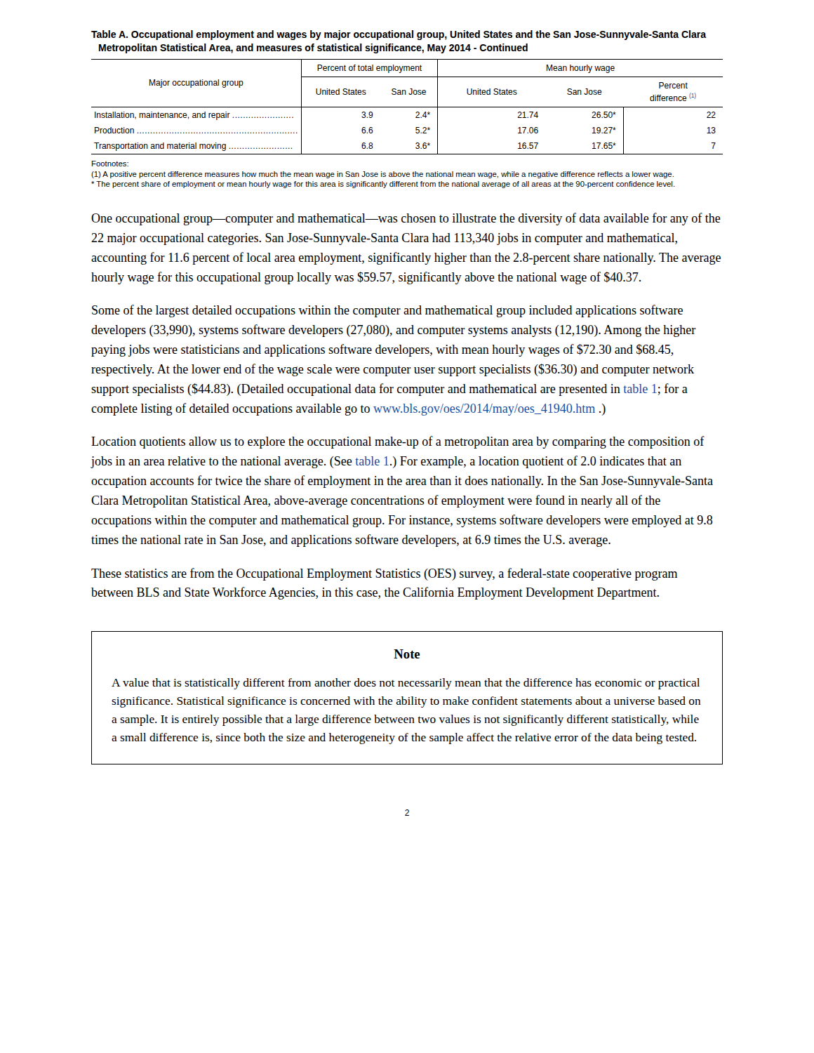Table A. Occupational employment and wages by major occupational group, United States and the San Jose-Sunnyvale-Santa Clara Metropolitan Statistical Area, and measures of statistical significance, May 2014 - Continued
| Major occupational group | Percent of total employment | Mean hourly wage |
| --- | --- | --- |
| United States | San Jose | United States | San Jose | Percent difference (1) |
| Installation, maintenance, and repair ....................... | 3.9 | 2.4* | 21.74 | 26.50* | 22 |
| Production ............................................................ | 6.6 | 5.2* | 17.06 | 19.27* | 13 |
| Transportation and material moving ........................ | 6.8 | 3.6* | 16.57 | 17.65* | 7 |
Footnotes:
(1) A positive percent difference measures how much the mean wage in San Jose is above the national mean wage, while a negative difference reflects a lower wage.
* The percent share of employment or mean hourly wage for this area is significantly different from the national average of all areas at the 90-percent confidence level.
One occupational group—computer and mathematical—was chosen to illustrate the diversity of data available for any of the 22 major occupational categories. San Jose-Sunnyvale-Santa Clara had 113,340 jobs in computer and mathematical, accounting for 11.6 percent of local area employment, significantly higher than the 2.8-percent share nationally. The average hourly wage for this occupational group locally was $59.57, significantly above the national wage of $40.37.
Some of the largest detailed occupations within the computer and mathematical group included applications software developers (33,990), systems software developers (27,080), and computer systems analysts (12,190). Among the higher paying jobs were statisticians and applications software developers, with mean hourly wages of $72.30 and $68.45, respectively. At the lower end of the wage scale were computer user support specialists ($36.30) and computer network support specialists ($44.83). (Detailed occupational data for computer and mathematical are presented in table 1; for a complete listing of detailed occupations available go to www.bls.gov/oes/2014/may/oes_41940.htm .)
Location quotients allow us to explore the occupational make-up of a metropolitan area by comparing the composition of jobs in an area relative to the national average. (See table 1.) For example, a location quotient of 2.0 indicates that an occupation accounts for twice the share of employment in the area than it does nationally. In the San Jose-Sunnyvale-Santa Clara Metropolitan Statistical Area, above-average concentrations of employment were found in nearly all of the occupations within the computer and mathematical group. For instance, systems software developers were employed at 9.8 times the national rate in San Jose, and applications software developers, at 6.9 times the U.S. average.
These statistics are from the Occupational Employment Statistics (OES) survey, a federal-state cooperative program between BLS and State Workforce Agencies, in this case, the California Employment Development Department.
Note
A value that is statistically different from another does not necessarily mean that the difference has economic or practical significance. Statistical significance is concerned with the ability to make confident statements about a universe based on a sample. It is entirely possible that a large difference between two values is not significantly different statistically, while a small difference is, since both the size and heterogeneity of the sample affect the relative error of the data being tested.
2